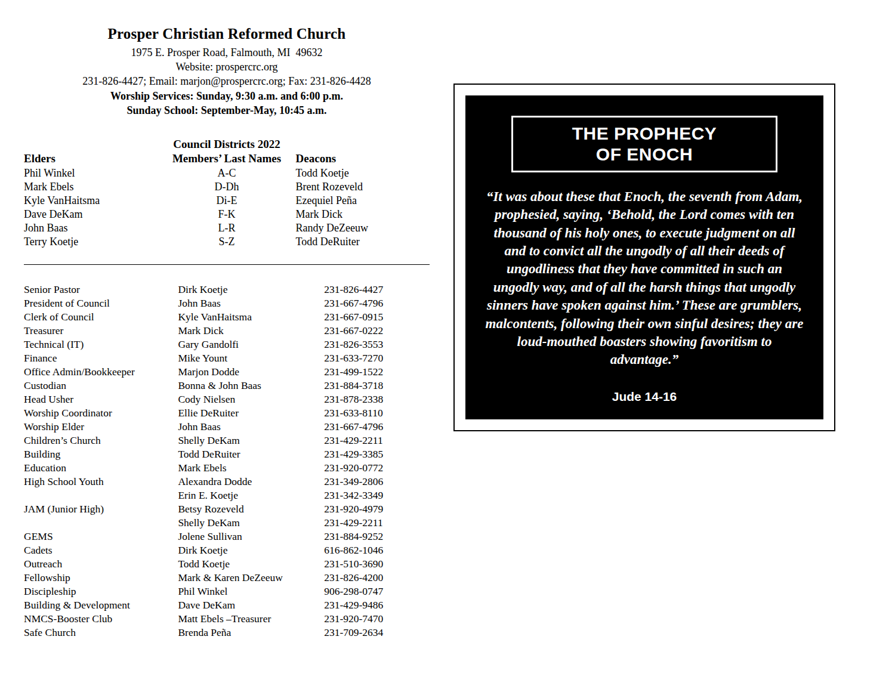Prosper Christian Reformed Church
1975 E. Prosper Road, Falmouth, MI 49632
Website: prospercrc.org
231-826-4427; Email: marjon@prospercrc.org; Fax: 231-826-4428
Worship Services: Sunday, 9:30 a.m. and 6:00 p.m.
Sunday School: September-May, 10:45 a.m.
Council Districts 2022
| Elders | Members’ Last Names | Deacons |
| --- | --- | --- |
| Phil Winkel | A-C | Todd Koetje |
| Mark Ebels | D-Dh | Brent Rozeveld |
| Kyle VanHaitsma | Di-E | Ezequiel Peña |
| Dave DeKam | F-K | Mark Dick |
| John Baas | L-R | Randy DeZeeuw |
| Terry Koetje | S-Z | Todd DeRuiter |
| Senior Pastor | Dirk Koetje | 231-826-4427 |
| President of Council | John Baas | 231-667-4796 |
| Clerk of Council | Kyle VanHaitsma | 231-667-0915 |
| Treasurer | Mark Dick | 231-667-0222 |
| Technical (IT) | Gary Gandolfi | 231-826-3553 |
| Finance | Mike Yount | 231-633-7270 |
| Office Admin/Bookkeeper | Marjon Dodde | 231-499-1522 |
| Custodian | Bonna & John Baas | 231-884-3718 |
| Head Usher | Cody Nielsen | 231-878-2338 |
| Worship Coordinator | Ellie DeRuiter | 231-633-8110 |
| Worship Elder | John Baas | 231-667-4796 |
| Children’s Church | Shelly DeKam | 231-429-2211 |
| Building | Todd DeRuiter | 231-429-3385 |
| Education | Mark Ebels | 231-920-0772 |
| High School Youth | Alexandra Dodde | 231-349-2806 |
| | Erin E. Koetje | 231-342-3349 |
| JAM (Junior High) | Betsy Rozeveld | 231-920-4979 |
| | Shelly DeKam | 231-429-2211 |
| GEMS | Jolene Sullivan | 231-884-9252 |
| Cadets | Dirk Koetje | 616-862-1046 |
| Outreach | Todd Koetje | 231-510-3690 |
| Fellowship | Mark & Karen DeZeeuw | 231-826-4200 |
| Discipleship | Phil Winkel | 906-298-0747 |
| Building & Development | Dave DeKam | 231-429-9486 |
| NMCS-Booster Club | Matt Ebels –Treasurer | 231-920-7470 |
| Safe Church | Brenda Peña | 231-709-2634 |
THE PROPHECY
OF ENOCH
“It was about these that Enoch, the seventh from Adam, prophesied, saying, ‘Behold, the Lord comes with ten thousand of his holy ones, to execute judgment on all and to convict all the ungodly of all their deeds of ungodliness that they have committed in such an ungodly way, and of all the harsh things that ungodly sinners have spoken against him.’ These are grumblers, malcontents, following their own sinful desires; they are loud-mouthed boasters showing favoritism to advantage.”
Jude 14-16